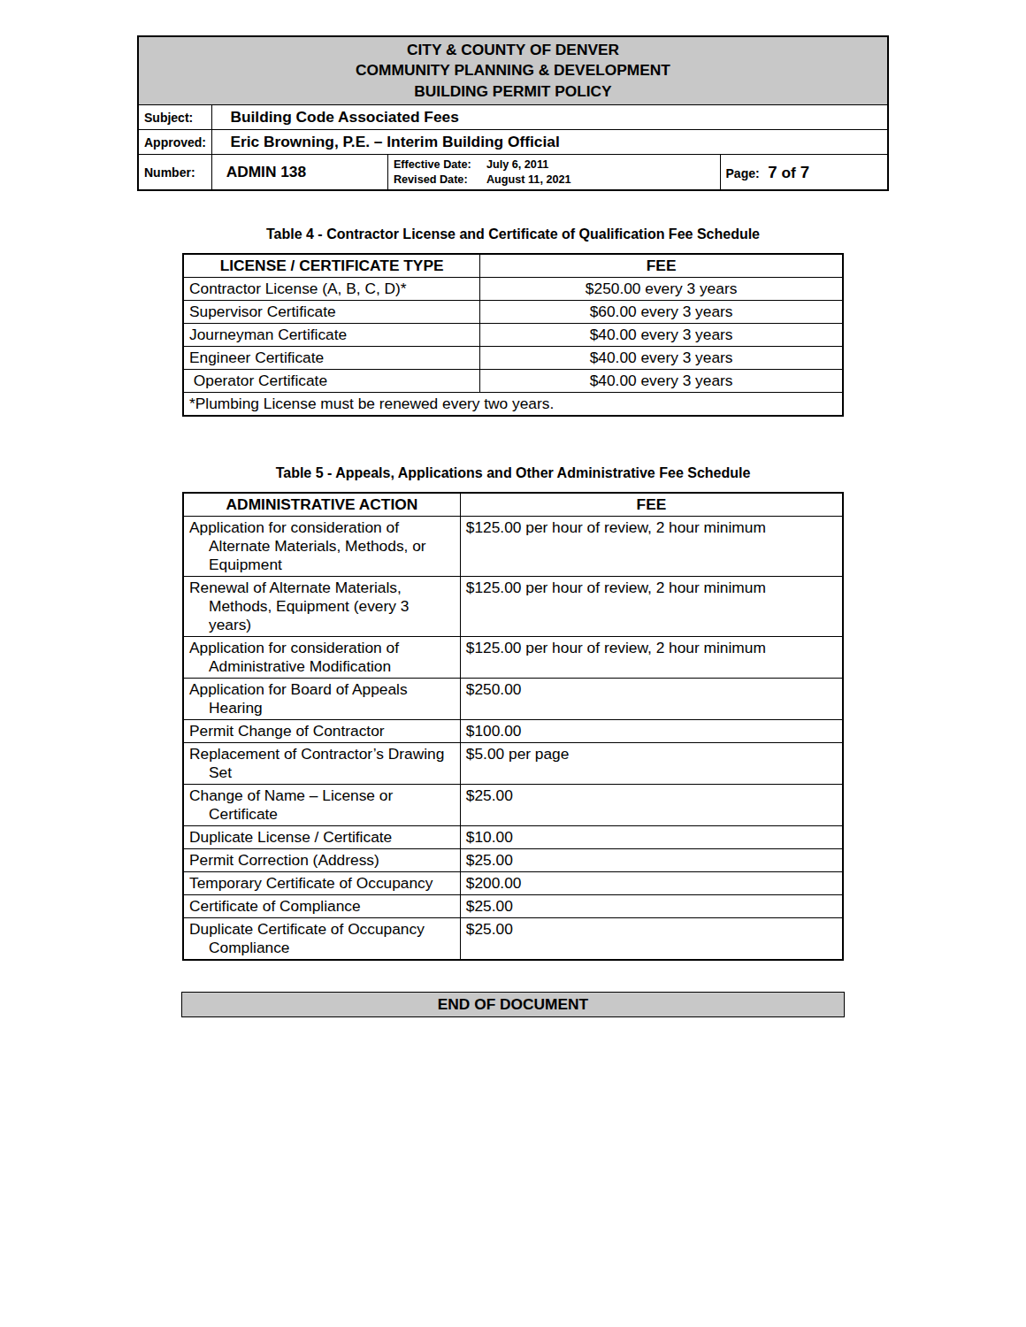| CITY & COUNTY OF DENVER COMMUNITY PLANNING & DEVELOPMENT BUILDING PERMIT POLICY |
| Subject: | Building Code Associated Fees |
| Approved: | Eric Browning, P.E. – Interim Building Official |
| Number: | ADMIN 138 | Effective Date: July 6, 2011 Revised Date: August 11, 2021 | Page: 7 of 7 |
Table 4 - Contractor License and Certificate of Qualification Fee Schedule
| LICENSE / CERTIFICATE TYPE | FEE |
| --- | --- |
| Contractor License (A, B, C, D)* | $250.00 every 3 years |
| Supervisor Certificate | $60.00 every 3 years |
| Journeyman Certificate | $40.00 every 3 years |
| Engineer Certificate | $40.00 every 3 years |
| Operator Certificate | $40.00 every 3 years |
| *Plumbing License must be renewed every two years. |
Table 5 - Appeals, Applications and Other Administrative Fee Schedule
| ADMINISTRATIVE ACTION | FEE |
| --- | --- |
| Application for consideration of Alternate Materials, Methods, or Equipment | $125.00 per hour of review, 2 hour minimum |
| Renewal of Alternate Materials, Methods, Equipment (every 3 years) | $125.00 per hour of review, 2 hour minimum |
| Application for consideration of Administrative Modification | $125.00 per hour of review, 2 hour minimum |
| Application for Board of Appeals Hearing | $250.00 |
| Permit Change of Contractor | $100.00 |
| Replacement of Contractor’s Drawing Set | $5.00 per page |
| Change of Name – License or Certificate | $25.00 |
| Duplicate License / Certificate | $10.00 |
| Permit Correction (Address) | $25.00 |
| Temporary Certificate of Occupancy | $200.00 |
| Certificate of Compliance | $25.00 |
| Duplicate Certificate of Occupancy Compliance | $25.00 |
END OF DOCUMENT